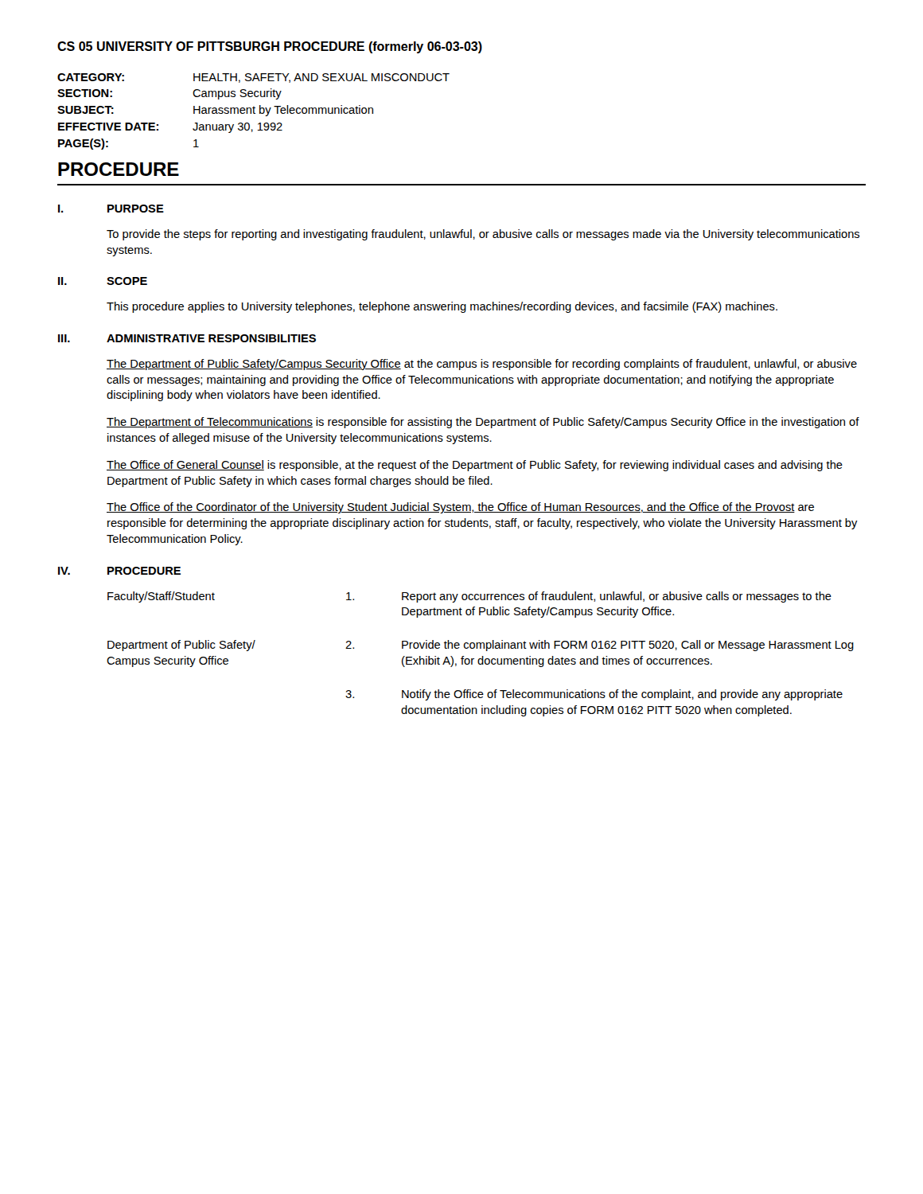CS 05 UNIVERSITY OF PITTSBURGH PROCEDURE (formerly 06-03-03)
CATEGORY:
HEALTH, SAFETY, AND SEXUAL MISCONDUCT
SECTION:
Campus Security
SUBJECT:
Harassment by Telecommunication
EFFECTIVE DATE:
January 30, 1992
PAGE(S):
1
PROCEDURE
I.
PURPOSE
To provide the steps for reporting and investigating fraudulent, unlawful, or abusive calls or messages made via the University telecommunications systems.
II.
SCOPE
This procedure applies to University telephones, telephone answering machines/recording devices, and facsimile (FAX) machines.
III.
ADMINISTRATIVE RESPONSIBILITIES
The Department of Public Safety/Campus Security Office at the campus is responsible for recording complaints of fraudulent, unlawful, or abusive calls or messages; maintaining and providing the Office of Telecommunications with appropriate documentation; and notifying the appropriate disciplining body when violators have been identified.
The Department of Telecommunications is responsible for assisting the Department of Public Safety/Campus Security Office in the investigation of instances of alleged misuse of the University telecommunications systems.
The Office of General Counsel is responsible, at the request of the Department of Public Safety, for reviewing individual cases and advising the Department of Public Safety in which cases formal charges should be filed.
The Office of the Coordinator of the University Student Judicial System, the Office of Human Resources, and the Office of the Provost are responsible for determining the appropriate disciplinary action for students, staff, or faculty, respectively, who violate the University Harassment by Telecommunication Policy.
IV.
PROCEDURE
| Faculty/Staff/Student | 1. | Report any occurrences of fraudulent, unlawful, or abusive calls or messages to the Department of Public Safety/Campus Security Office. |
| Department of Public Safety/ Campus Security Office | 2. | Provide the complainant with FORM 0162 PITT 5020, Call or Message Harassment Log (Exhibit A), for documenting dates and times of occurrences. |
| | 3. | Notify the Office of Telecommunications of the complaint, and provide any appropriate documentation including copies of FORM 0162 PITT 5020 when completed. |